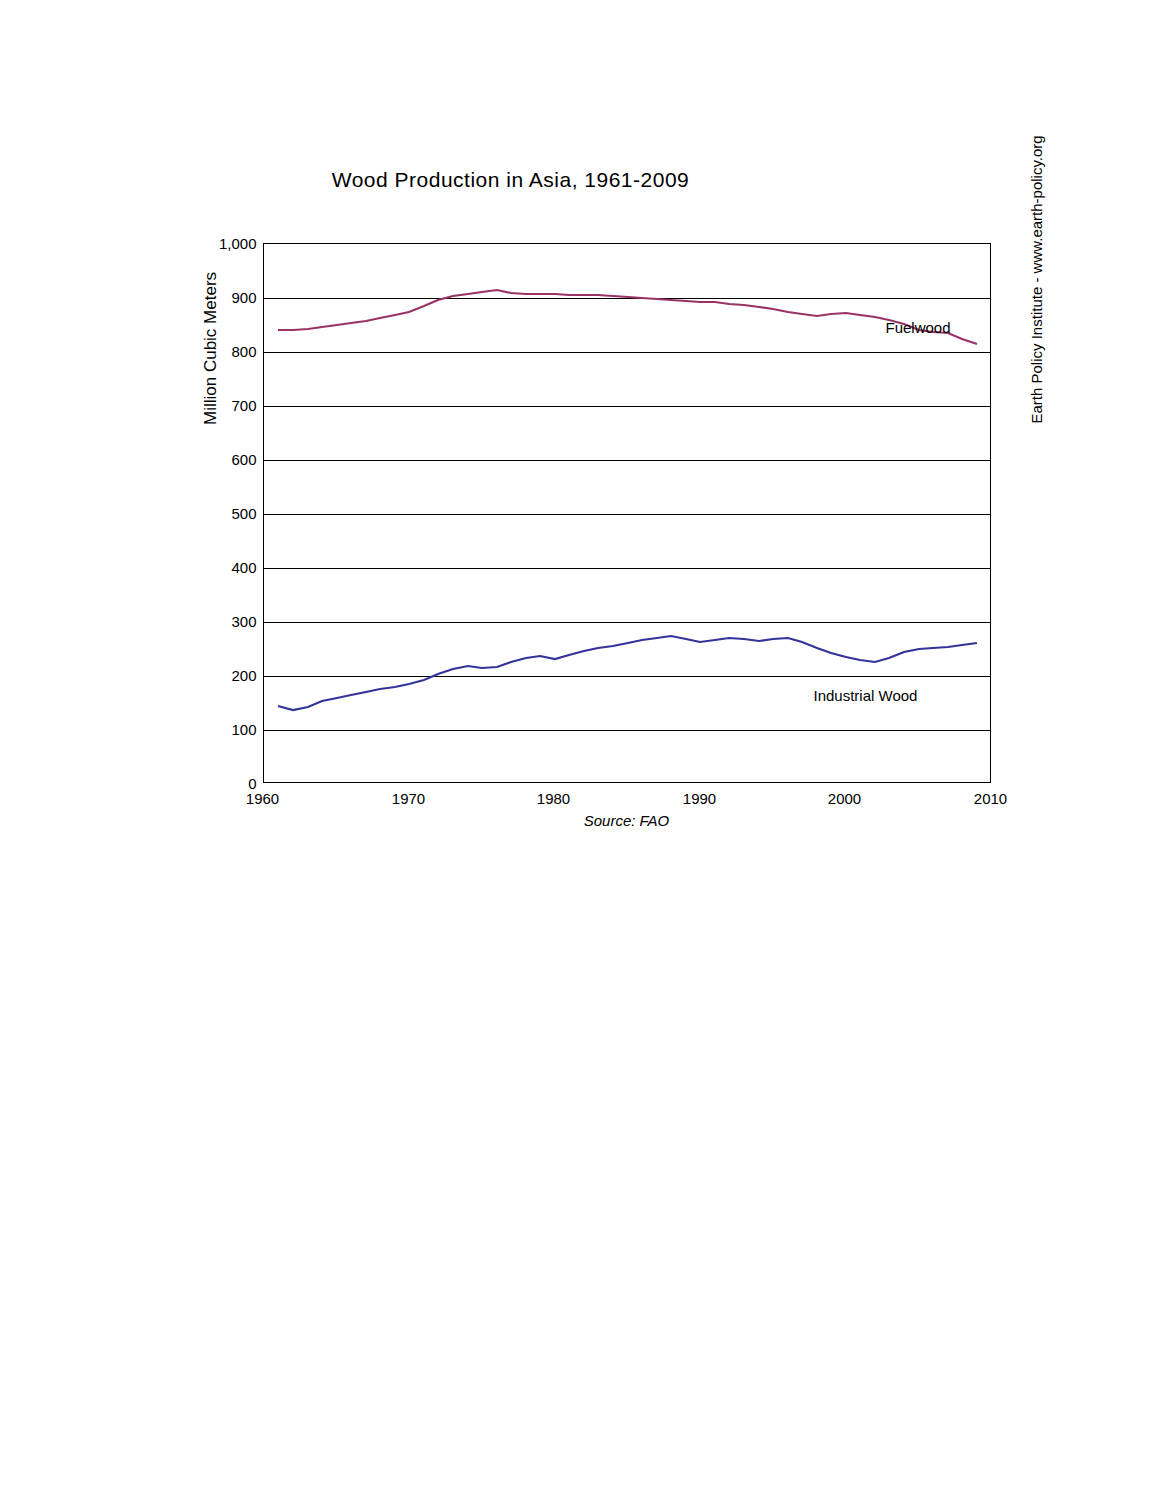Wood Production in Asia, 1961-2009
Million Cubic Meters
1,000
900
800
700
600
500
400
300
200
100
0
Fuelwood
Industrial Wood
1960
1970
1980
1990
2000
2010
Source: FAO
Earth Policy Institute - www.earth-policy.org